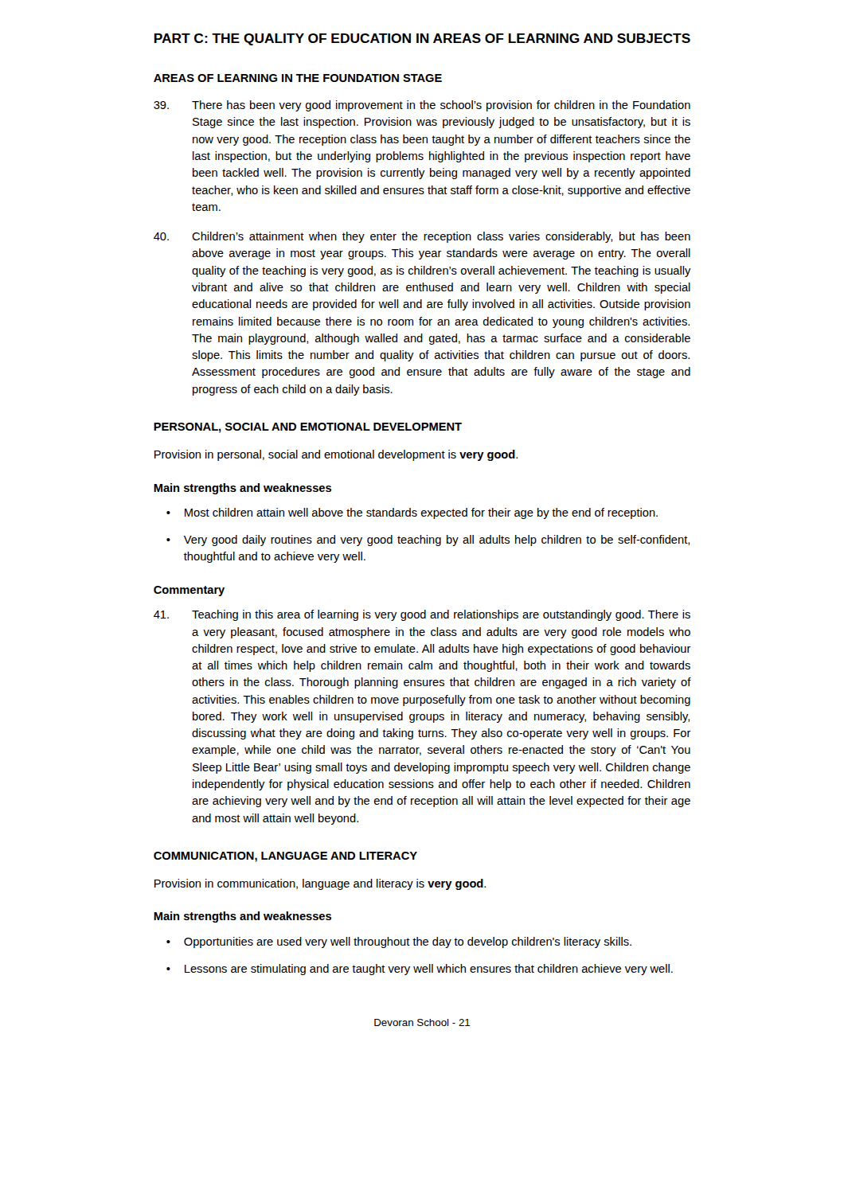Part C: The Quality of Education in Areas of Learning and Subjects
Areas of Learning in the Foundation Stage
39.
There has been very good improvement in the school’s provision for children in the Foundation Stage since the last inspection. Provision was previously judged to be unsatisfactory, but it is now very good. The reception class has been taught by a number of different teachers since the last inspection, but the underlying problems highlighted in the previous inspection report have been tackled well. The provision is currently being managed very well by a recently appointed teacher, who is keen and skilled and ensures that staff form a close-knit, supportive and effective team.
40.
Children’s attainment when they enter the reception class varies considerably, but has been above average in most year groups. This year standards were average on entry. The overall quality of the teaching is very good, as is children’s overall achievement. The teaching is usually vibrant and alive so that children are enthused and learn very well. Children with special educational needs are provided for well and are fully involved in all activities. Outside provision remains limited because there is no room for an area dedicated to young children's activities. The main playground, although walled and gated, has a tarmac surface and a considerable slope. This limits the number and quality of activities that children can pursue out of doors. Assessment procedures are good and ensure that adults are fully aware of the stage and progress of each child on a daily basis.
Personal, Social and Emotional Development
Provision in personal, social and emotional development is very good.
Main strengths and weaknesses
Most children attain well above the standards expected for their age by the end of reception.
Very good daily routines and very good teaching by all adults help children to be self-confident, thoughtful and to achieve very well.
Commentary
41.
Teaching in this area of learning is very good and relationships are outstandingly good. There is a very pleasant, focused atmosphere in the class and adults are very good role models who children respect, love and strive to emulate. All adults have high expectations of good behaviour at all times which help children remain calm and thoughtful, both in their work and towards others in the class. Thorough planning ensures that children are engaged in a rich variety of activities. This enables children to move purposefully from one task to another without becoming bored. They work well in unsupervised groups in literacy and numeracy, behaving sensibly, discussing what they are doing and taking turns. They also co-operate very well in groups. For example, while one child was the narrator, several others re-enacted the story of ‘Can't You Sleep Little Bear’ using small toys and developing impromptu speech very well. Children change independently for physical education sessions and offer help to each other if needed. Children are achieving very well and by the end of reception all will attain the level expected for their age and most will attain well beyond.
Communication, Language and Literacy
Provision in communication, language and literacy is very good.
Main strengths and weaknesses
Opportunities are used very well throughout the day to develop children's literacy skills.
Lessons are stimulating and are taught very well which ensures that children achieve very well.
Devoran School - 21